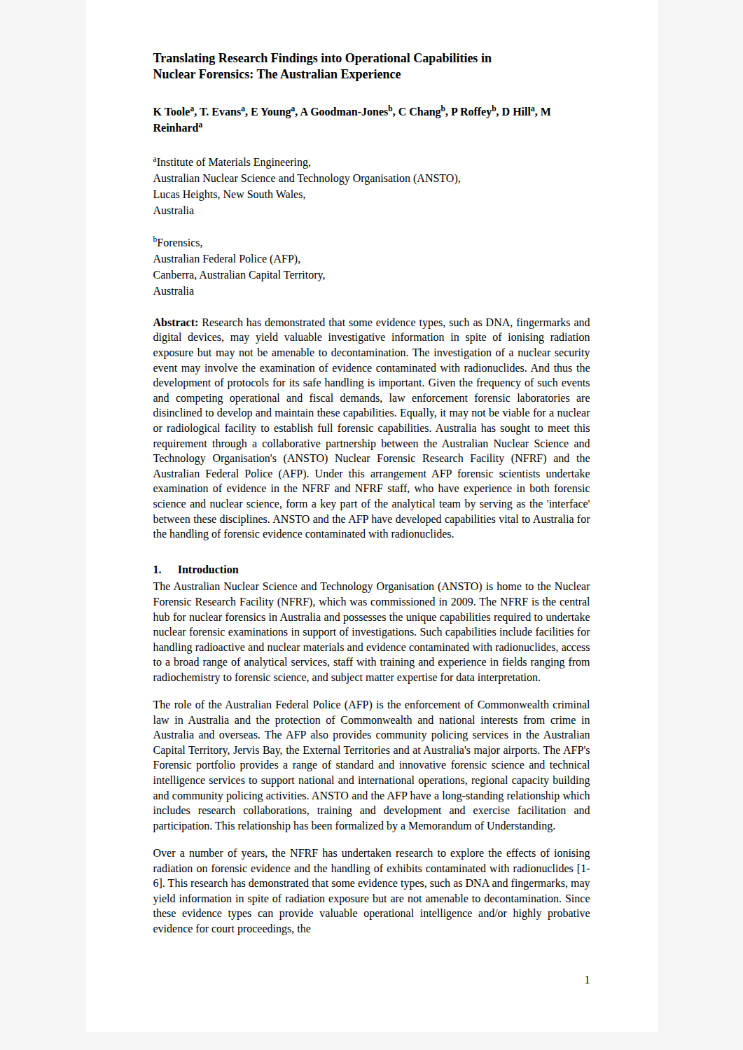Translating Research Findings into Operational Capabilities in
Nuclear Forensics: The Australian Experience
K Toolea, T. Evansa, E Younga, A Goodman-Jonesb, C Changb, P Roffeyb, D Hilla, M Reinharda
aInstitute of Materials Engineering,
Australian Nuclear Science and Technology Organisation (ANSTO),
Lucas Heights, New South Wales,
Australia
bForensics,
Australian Federal Police (AFP),
Canberra, Australian Capital Territory,
Australia
Abstract: Research has demonstrated that some evidence types, such as DNA, fingermarks and digital devices, may yield valuable investigative information in spite of ionising radiation exposure but may not be amenable to decontamination. The investigation of a nuclear security event may involve the examination of evidence contaminated with radionuclides. And thus the development of protocols for its safe handling is important. Given the frequency of such events and competing operational and fiscal demands, law enforcement forensic laboratories are disinclined to develop and maintain these capabilities. Equally, it may not be viable for a nuclear or radiological facility to establish full forensic capabilities. Australia has sought to meet this requirement through a collaborative partnership between the Australian Nuclear Science and Technology Organisation's (ANSTO) Nuclear Forensic Research Facility (NFRF) and the Australian Federal Police (AFP). Under this arrangement AFP forensic scientists undertake examination of evidence in the NFRF and NFRF staff, who have experience in both forensic science and nuclear science, form a key part of the analytical team by serving as the 'interface' between these disciplines. ANSTO and the AFP have developed capabilities vital to Australia for the handling of forensic evidence contaminated with radionuclides.
1. Introduction
The Australian Nuclear Science and Technology Organisation (ANSTO) is home to the Nuclear Forensic Research Facility (NFRF), which was commissioned in 2009. The NFRF is the central hub for nuclear forensics in Australia and possesses the unique capabilities required to undertake nuclear forensic examinations in support of investigations. Such capabilities include facilities for handling radioactive and nuclear materials and evidence contaminated with radionuclides, access to a broad range of analytical services, staff with training and experience in fields ranging from radiochemistry to forensic science, and subject matter expertise for data interpretation.
The role of the Australian Federal Police (AFP) is the enforcement of Commonwealth criminal law in Australia and the protection of Commonwealth and national interests from crime in Australia and overseas. The AFP also provides community policing services in the Australian Capital Territory, Jervis Bay, the External Territories and at Australia's major airports. The AFP's Forensic portfolio provides a range of standard and innovative forensic science and technical intelligence services to support national and international operations, regional capacity building and community policing activities. ANSTO and the AFP have a long-standing relationship which includes research collaborations, training and development and exercise facilitation and participation. This relationship has been formalized by a Memorandum of Understanding.
Over a number of years, the NFRF has undertaken research to explore the effects of ionising radiation on forensic evidence and the handling of exhibits contaminated with radionuclides [1-6]. This research has demonstrated that some evidence types, such as DNA and fingermarks, may yield information in spite of radiation exposure but are not amenable to decontamination. Since these evidence types can provide valuable operational intelligence and/or highly probative evidence for court proceedings, the
1